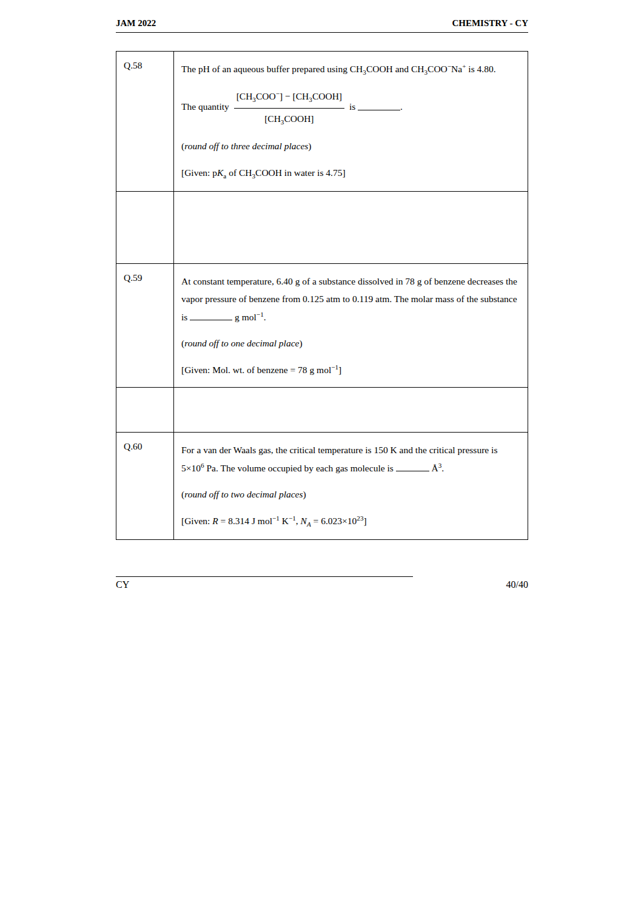JAM 2022 CHEMISTRY - CY
| Q.58 | The pH of an aqueous buffer prepared using CH 3 COOH and CH 3 COO − Na + is 4.80. The quantity [CH 3 COO − ] − [CH 3 COOH] [CH 3 COOH] is . ( round off to three decimal places ) [Given: p K a of CH 3 COOH in water is 4.75] |
| Q.59 | At constant temperature, 6.40 g of a substance dissolved in 78 g of benzene decreases the vapor pressure of benzene from 0.125 atm to 0.119 atm. The molar mass of the substance is g mol −1 . ( round off to one decimal place ) [Given: Mol. wt. of benzene = 78 g mol −1 ] |
| Q.60 | For a van der Waals gas, the critical temperature is 150 K and the critical pressure is 5×10 6 Pa. The volume occupied by each gas molecule is Å 3 . ( round off to two decimal places ) [Given: R = 8.314 J mol −1 K −1 , N A = 6.023×10 23 ] |
CY 40/40